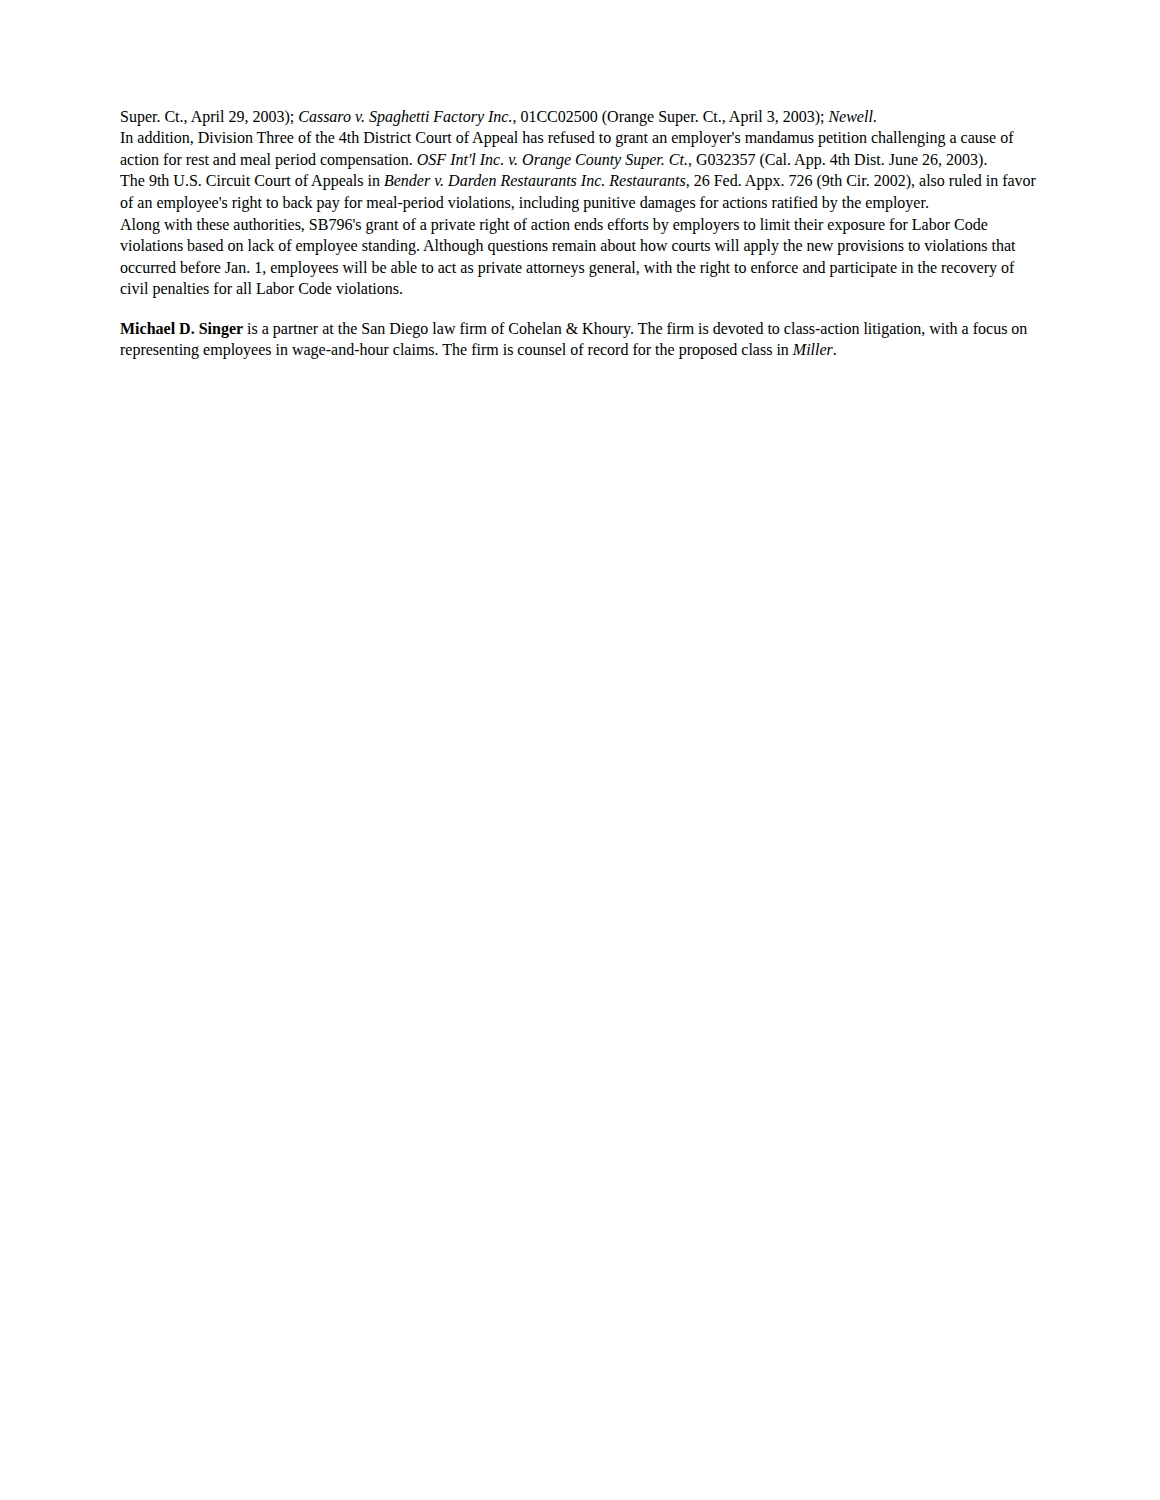Super. Ct., April 29, 2003); Cassaro v. Spaghetti Factory Inc., 01CC02500 (Orange Super. Ct., April 3, 2003); Newell.
In addition, Division Three of the 4th District Court of Appeal has refused to grant an employer's mandamus petition challenging a cause of action for rest and meal period compensation. OSF Int'l Inc. v. Orange County Super. Ct., G032357 (Cal. App. 4th Dist. June 26, 2003).
The 9th U.S. Circuit Court of Appeals in Bender v. Darden Restaurants Inc. Restaurants, 26 Fed. Appx. 726 (9th Cir. 2002), also ruled in favor of an employee's right to back pay for meal-period violations, including punitive damages for actions ratified by the employer.
Along with these authorities, SB796's grant of a private right of action ends efforts by employers to limit their exposure for Labor Code violations based on lack of employee standing. Although questions remain about how courts will apply the new provisions to violations that occurred before Jan. 1, employees will be able to act as private attorneys general, with the right to enforce and participate in the recovery of civil penalties for all Labor Code violations.
Michael D. Singer is a partner at the San Diego law firm of Cohelan & Khoury. The firm is devoted to class-action litigation, with a focus on representing employees in wage-and-hour claims. The firm is counsel of record for the proposed class in Miller.